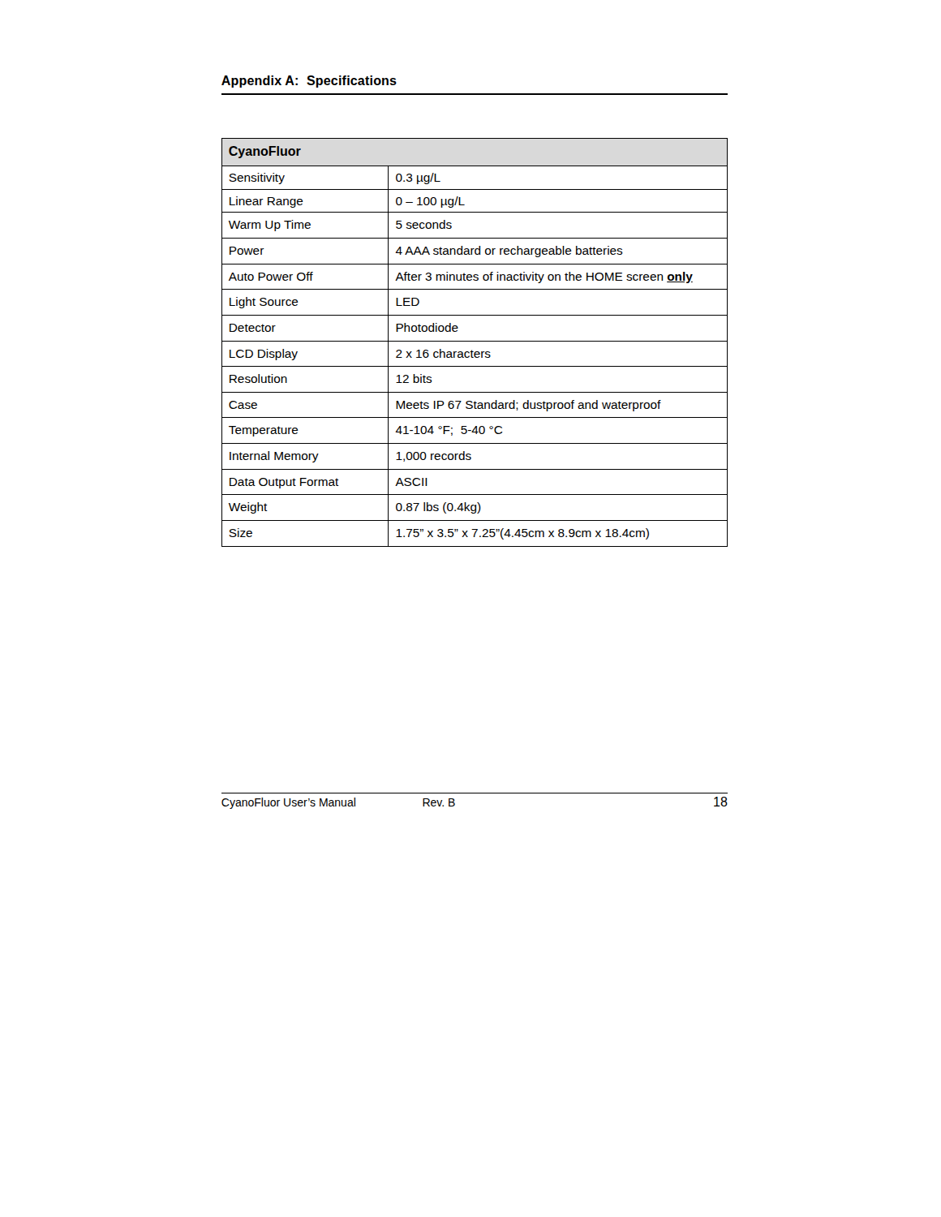Appendix A: Specifications
| CyanoFluor |
| --- |
| Sensitivity | 0.3 µg/L |
| Linear Range | 0 – 100 µg/L |
| Warm Up Time | 5 seconds |
| Power | 4 AAA standard or rechargeable batteries |
| Auto Power Off | After 3 minutes of inactivity on the HOME screen only |
| Light Source | LED |
| Detector | Photodiode |
| LCD Display | 2 x 16 characters |
| Resolution | 12 bits |
| Case | Meets IP 67 Standard; dustproof and waterproof |
| Temperature | 41-104 °F; 5-40 °C |
| Internal Memory | 1,000 records |
| Data Output Format | ASCII |
| Weight | 0.87 lbs (0.4kg) |
| Size | 1.75” x 3.5” x 7.25”(4.45cm x 8.9cm x 18.4cm) |
CyanoFluor User’s Manual Rev. B 18